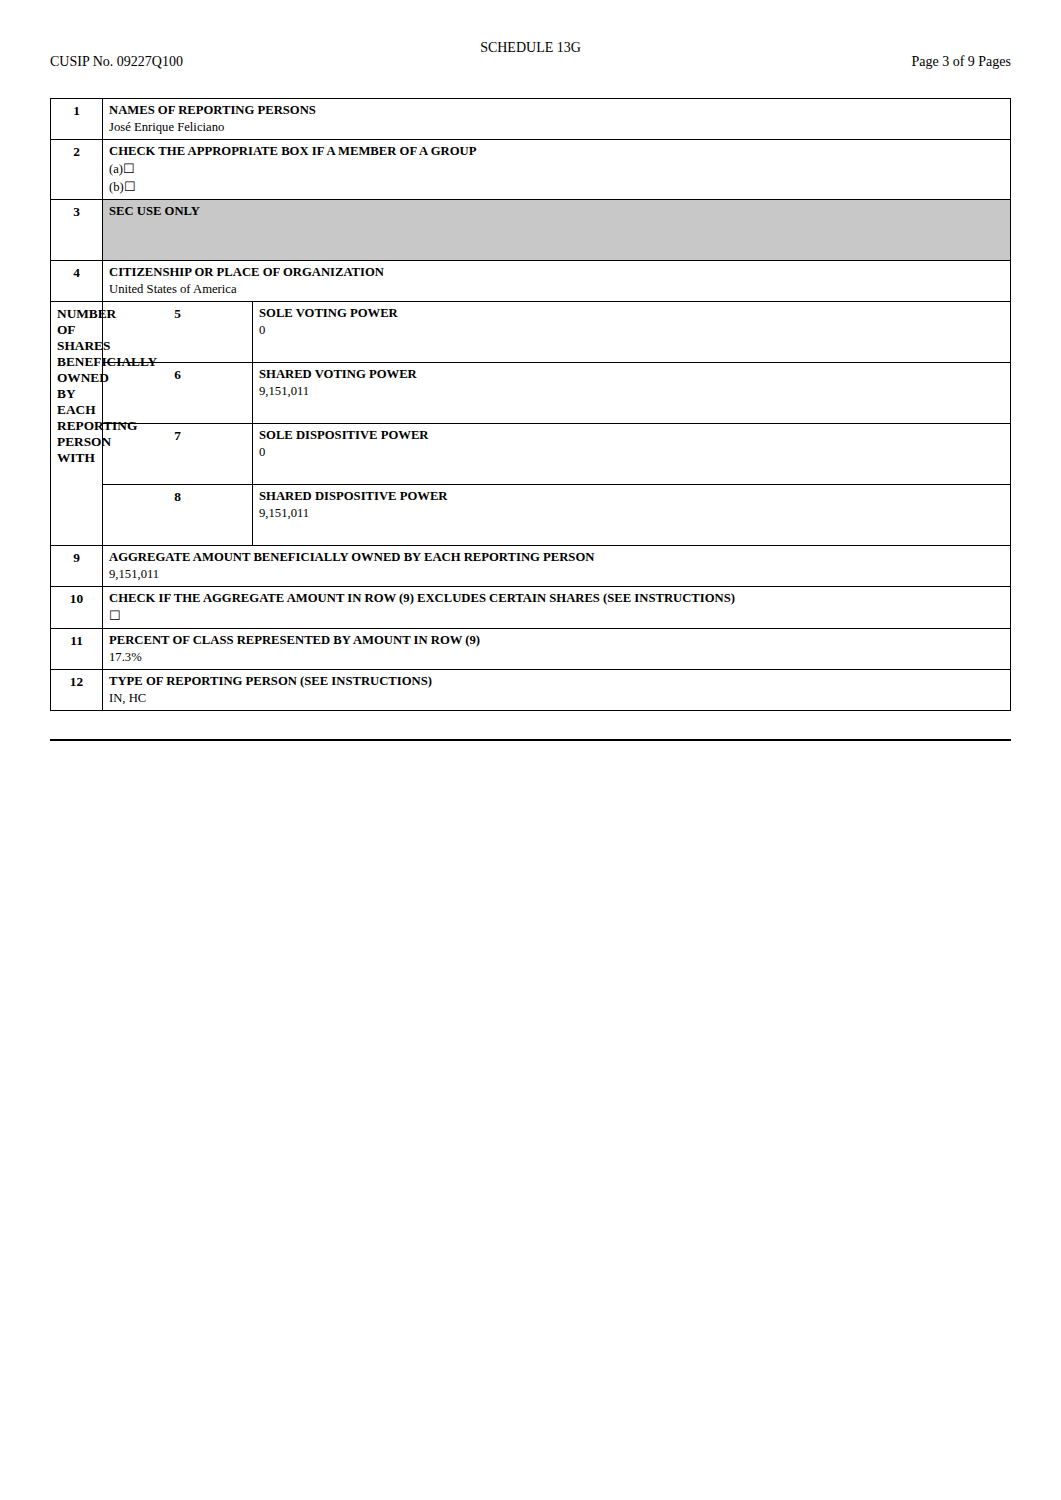CUSIP No. 09227Q100
SCHEDULE 13G
Page 3 of 9 Pages
| 1 | NAMES OF REPORTING PERSONS José Enrique Feliciano |
| 2 | CHECK THE APPROPRIATE BOX IF A MEMBER OF A GROUP (a) ☐ (b) ☐ |
| 3 | SEC USE ONLY |
| 4 | CITIZENSHIP OR PLACE OF ORGANIZATION United States of America |
| NUMBER OF SHARES BENEFICIALLY OWNED BY EACH REPORTING PERSON WITH | 5 | SOLE VOTING POWER 0 |
| 6 | SHARED VOTING POWER 9,151,011 |
| 7 | SOLE DISPOSITIVE POWER 0 |
| 8 | SHARED DISPOSITIVE POWER 9,151,011 |
| 9 | AGGREGATE AMOUNT BENEFICIALLY OWNED BY EACH REPORTING PERSON 9,151,011 |
| 10 | CHECK IF THE AGGREGATE AMOUNT IN ROW (9) EXCLUDES CERTAIN SHARES (SEE INSTRUCTIONS) ☐ |
| 11 | PERCENT OF CLASS REPRESENTED BY AMOUNT IN ROW (9) 17.3% |
| 12 | TYPE OF REPORTING PERSON (SEE INSTRUCTIONS) IN, HC |